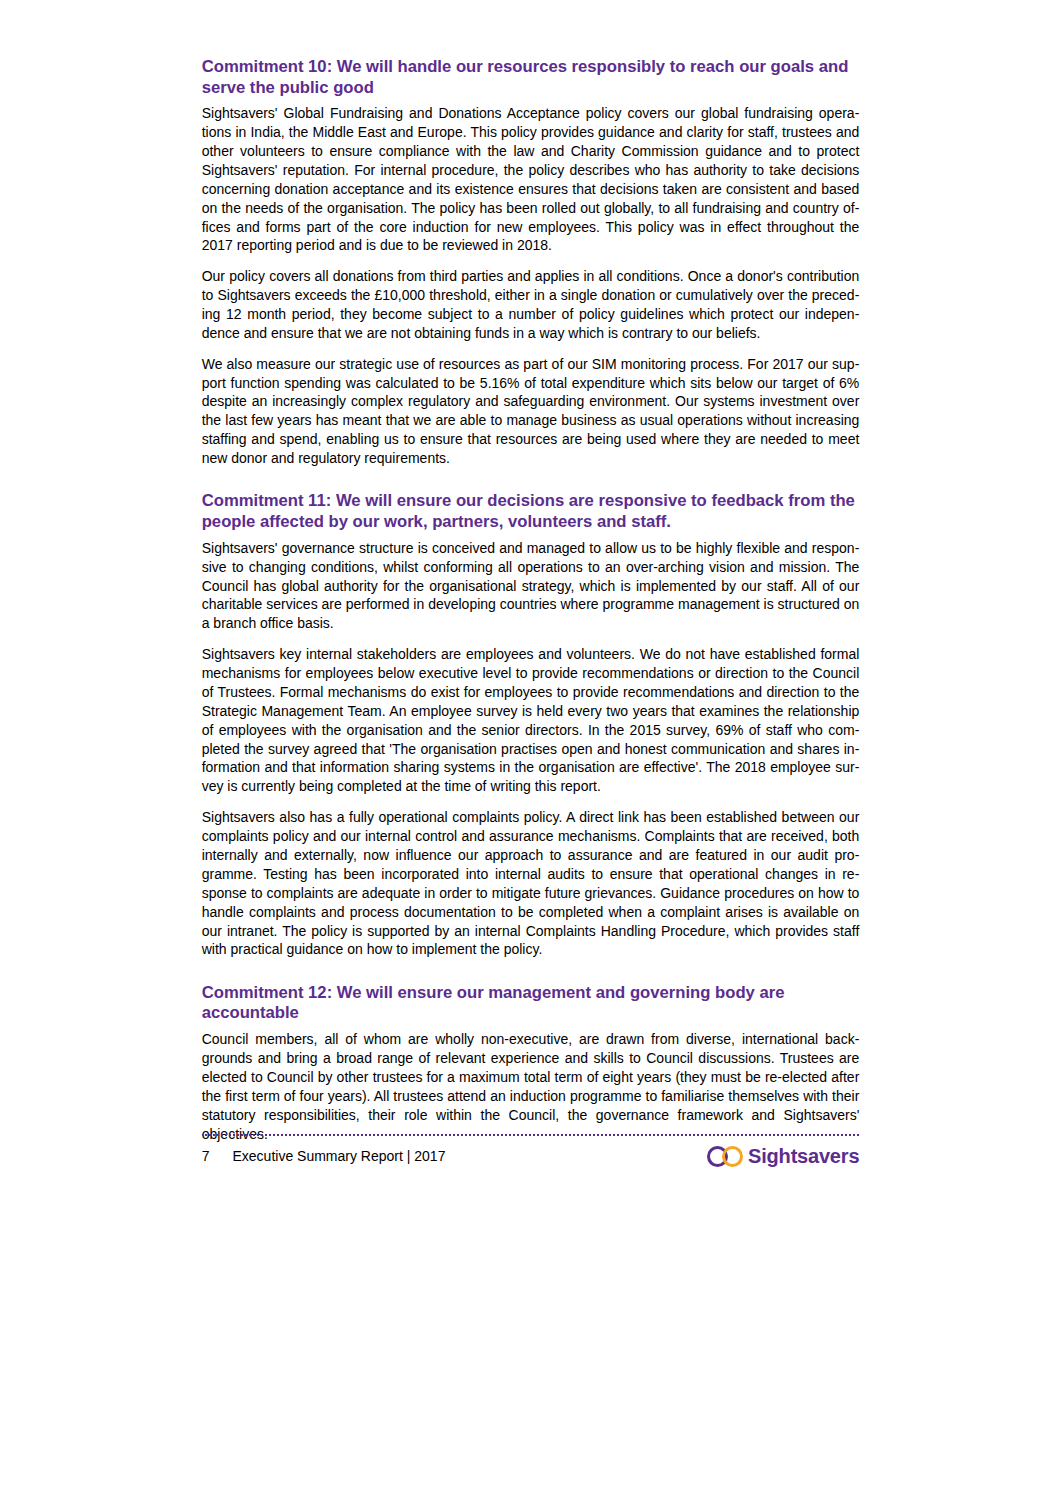Commitment 10: We will handle our resources responsibly to reach our goals and serve the public good
Sightsavers' Global Fundraising and Donations Acceptance policy covers our global fundraising operations in India, the Middle East and Europe. This policy provides guidance and clarity for staff, trustees and other volunteers to ensure compliance with the law and Charity Commission guidance and to protect Sightsavers' reputation. For internal procedure, the policy describes who has authority to take decisions concerning donation acceptance and its existence ensures that decisions taken are consistent and based on the needs of the organisation. The policy has been rolled out globally, to all fundraising and country offices and forms part of the core induction for new employees. This policy was in effect throughout the 2017 reporting period and is due to be reviewed in 2018.
Our policy covers all donations from third parties and applies in all conditions. Once a donor's contribution to Sightsavers exceeds the £10,000 threshold, either in a single donation or cumulatively over the preceding 12 month period, they become subject to a number of policy guidelines which protect our independence and ensure that we are not obtaining funds in a way which is contrary to our beliefs.
We also measure our strategic use of resources as part of our SIM monitoring process. For 2017 our support function spending was calculated to be 5.16% of total expenditure which sits below our target of 6% despite an increasingly complex regulatory and safeguarding environment. Our systems investment over the last few years has meant that we are able to manage business as usual operations without increasing staffing and spend, enabling us to ensure that resources are being used where they are needed to meet new donor and regulatory requirements.
Commitment 11: We will ensure our decisions are responsive to feedback from the people affected by our work, partners, volunteers and staff.
Sightsavers' governance structure is conceived and managed to allow us to be highly flexible and responsive to changing conditions, whilst conforming all operations to an over-arching vision and mission. The Council has global authority for the organisational strategy, which is implemented by our staff. All of our charitable services are performed in developing countries where programme management is structured on a branch office basis.
Sightsavers key internal stakeholders are employees and volunteers. We do not have established formal mechanisms for employees below executive level to provide recommendations or direction to the Council of Trustees. Formal mechanisms do exist for employees to provide recommendations and direction to the Strategic Management Team. An employee survey is held every two years that examines the relationship of employees with the organisation and the senior directors. In the 2015 survey, 69% of staff who completed the survey agreed that 'The organisation practises open and honest communication and shares information and that information sharing systems in the organisation are effective'. The 2018 employee survey is currently being completed at the time of writing this report.
Sightsavers also has a fully operational complaints policy. A direct link has been established between our complaints policy and our internal control and assurance mechanisms. Complaints that are received, both internally and externally, now influence our approach to assurance and are featured in our audit programme. Testing has been incorporated into internal audits to ensure that operational changes in response to complaints are adequate in order to mitigate future grievances. Guidance procedures on how to handle complaints and process documentation to be completed when a complaint arises is available on our intranet. The policy is supported by an internal Complaints Handling Procedure, which provides staff with practical guidance on how to implement the policy.
Commitment 12: We will ensure our management and governing body are accountable
Council members, all of whom are wholly non-executive, are drawn from diverse, international backgrounds and bring a broad range of relevant experience and skills to Council discussions. Trustees are elected to Council by other trustees for a maximum total term of eight years (they must be re-elected after the first term of four years). All trustees attend an induction programme to familiarise themselves with their statutory responsibilities, their role within the Council, the governance framework and Sightsavers' objectives.
7 Executive Summary Report | 2017
Sightsavers